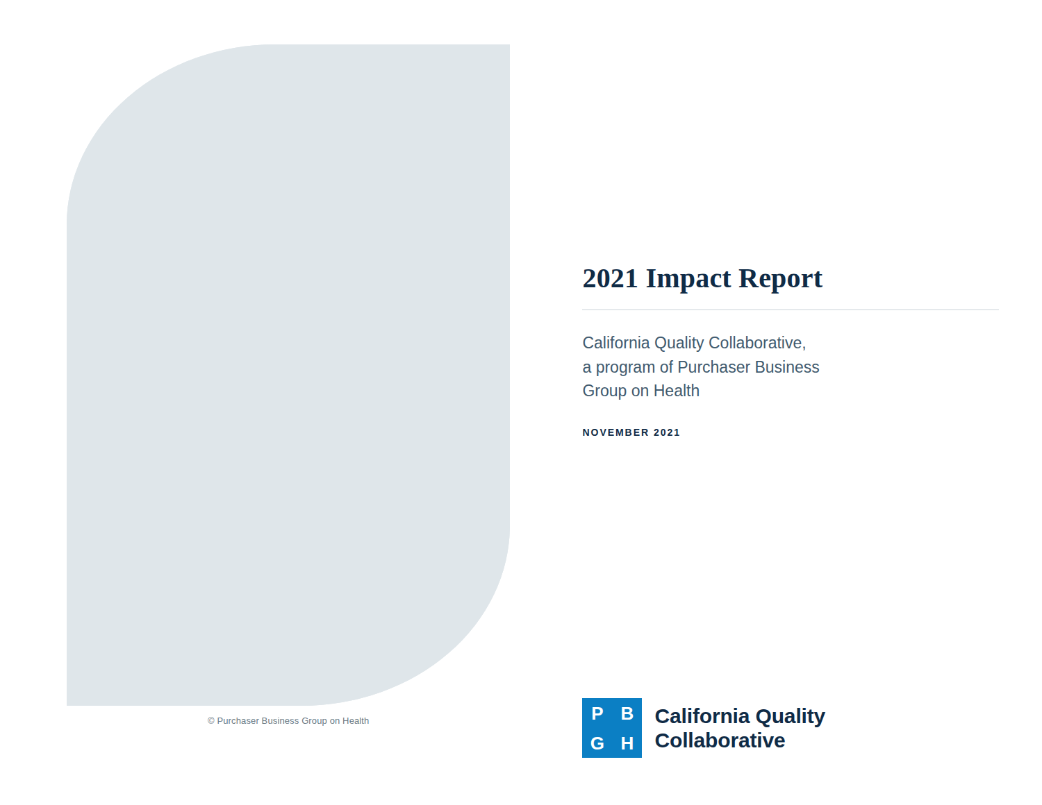© Purchaser Business Group on Health
2021 Impact Report
California Quality Collaborative,
a program of Purchaser Business
Group on Health
NOVEMBER 2021
PBGH
California Quality
Collaborative